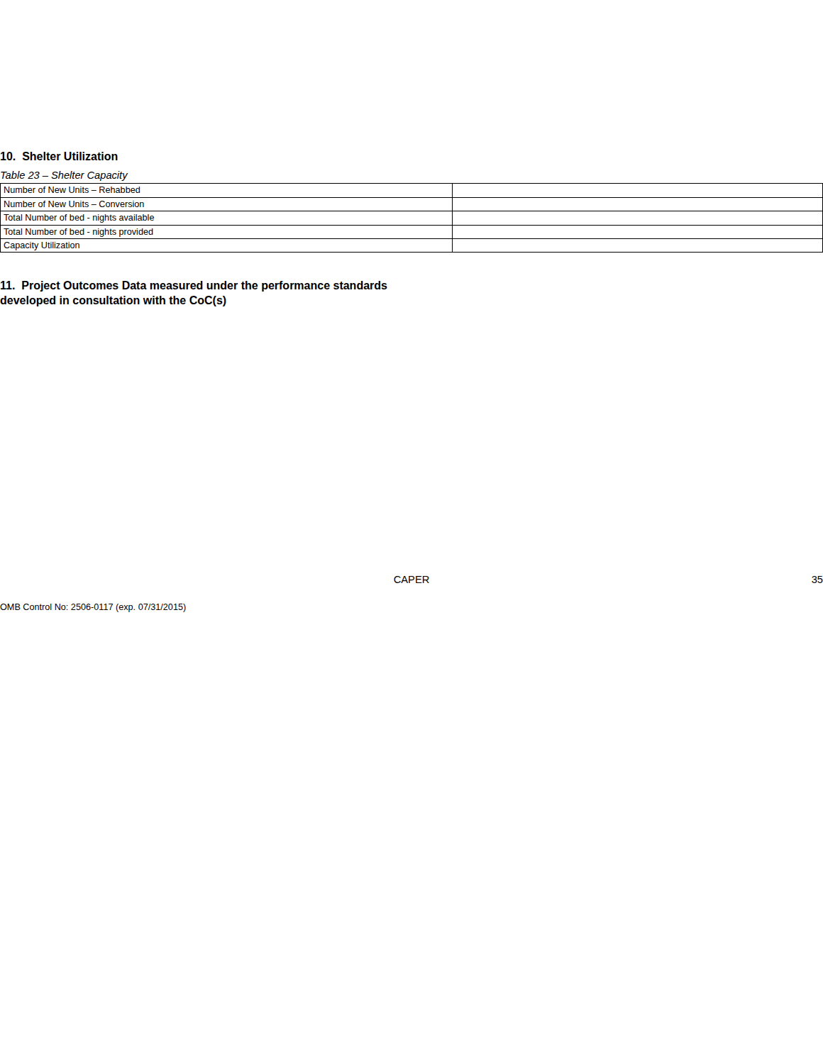10. Shelter Utilization
Table 23 – Shelter Capacity
| Number of New Units – Rehabbed | |
| Number of New Units – Conversion | |
| Total Number of bed - nights available | |
| Total Number of bed - nights provided | |
| Capacity Utilization | |
11. Project Outcomes Data measured under the performance standards
developed in consultation with the CoC(s)
CAPER 35
OMB Control No: 2506-0117 (exp. 07/31/2015)